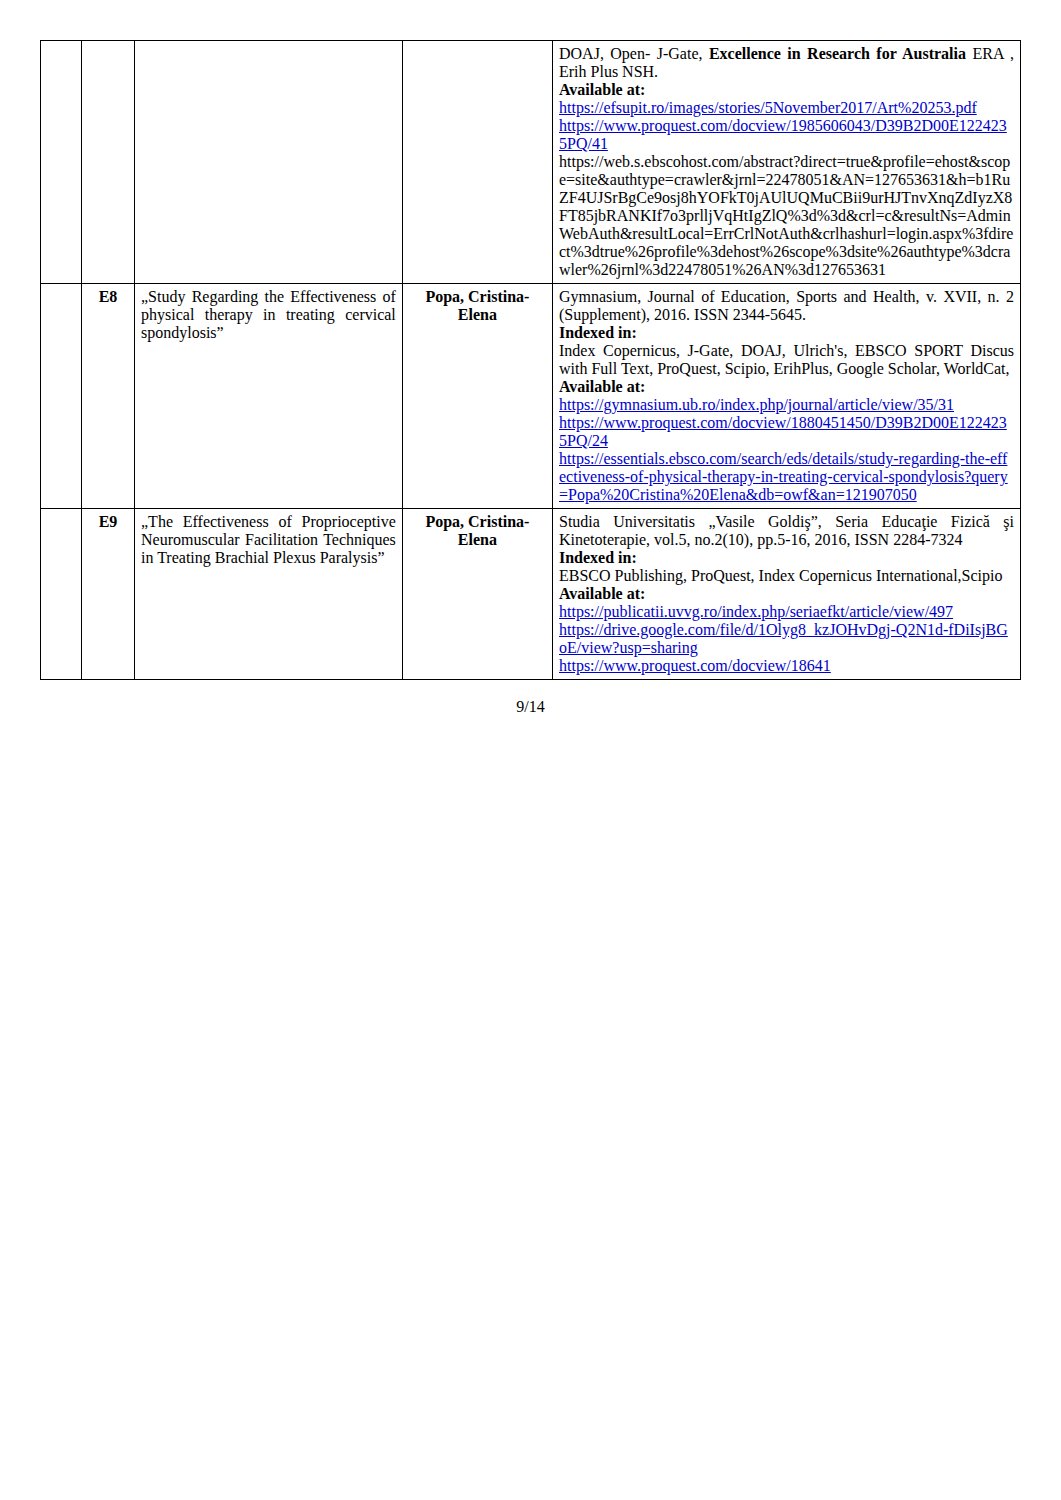| | | | | DOAJ, Open- J-Gate, Excellence in Research for Australia ERA , Erih Plus NSH. Available at: https://efsupit.ro/images/stories/5November2017/Art%20253.pdf https://www.proquest.com/docview/1985606043/D39B2D00E1224235PQ/41 https://web.s.ebscohost.com/abstract?direct=true&profile=ehost&scope=site&authtype=crawler&jrnl=22478051&AN=127653631&h=b1RuZF4UJSrBgCe9osj8hYOFkT0jAUlUQMuCBii9urHJTnvXnqZdIyzX8FT85jbRANKIf7o3prlljVqHtIgZlQ%3d%3d&crl=c&resultNs=AdminWebAuth&resultLocal=ErrCrlNotAuth&crlhashurl=login.aspx%3fdirect%3dtrue%26profile%3dehost%26scope%3dsite%26authtype%3dcrawler%26jrnl%3d22478051%26AN%3d127653631 |
| | E8 | „Study Regarding the Effectiveness of physical therapy in treating cervical spondylosis” | Popa, Cristina-Elena | Gymnasium, Journal of Education, Sports and Health, v. XVII, n. 2 (Supplement), 2016. ISSN 2344-5645. Indexed in: Index Copernicus, J-Gate, DOAJ, Ulrich's, EBSCO SPORT Discus with Full Text, ProQuest, Scipio, ErihPlus, Google Scholar, WorldCat, Available at: https://gymnasium.ub.ro/index.php/journal/article/view/35/31 https://www.proquest.com/docview/1880451450/D39B2D00E1224235PQ/24 https://essentials.ebsco.com/search/eds/details/study-regarding-the-effectiveness-of-physical-therapy-in-treating-cervical-spondylosis?query=Popa%20Cristina%20Elena&db=owf&an=121907050 |
| | E9 | „The Effectiveness of Proprioceptive Neuromuscular Facilitation Techniques in Treating Brachial Plexus Paralysis” | Popa, Cristina-Elena | Studia Universitatis „Vasile Goldiş”, Seria Educaţie Fizică şi Kinetoterapie, vol.5, no.2(10), pp.5-16, 2016, ISSN 2284-7324 Indexed in: EBSCO Publishing, ProQuest, Index Copernicus International,Scipio Available at: https://publicatii.uvvg.ro/index.php/seriaefkt/article/view/497 https://drive.google.com/file/d/1Olyg8_kzJOHvDgj-Q2N1d-fDiIsjBGoE/view?usp=sharing https://www.proquest.com/docview/18641 |
9/14